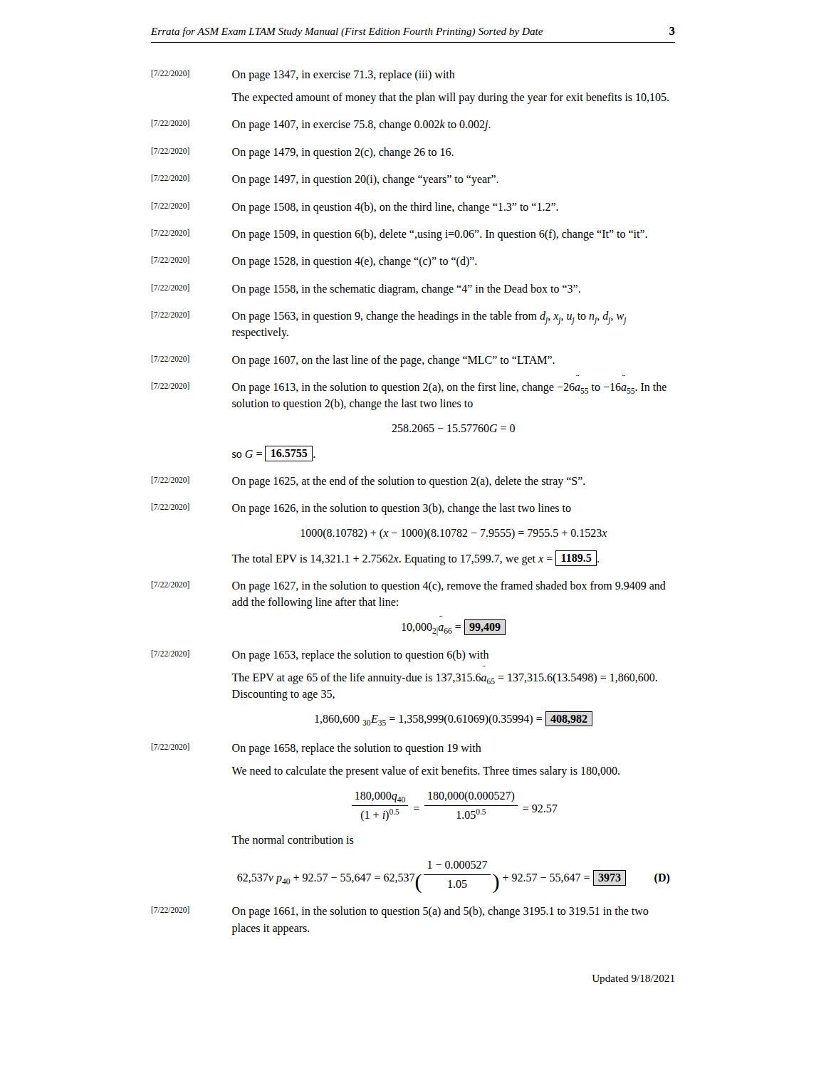Errata for ASM Exam LTAM Study Manual (First Edition Fourth Printing) Sorted by Date 3
[7/22/2020]
On page 1347, in exercise 71.3, replace (iii) with
The expected amount of money that the plan will pay during the year for exit benefits is 10,105.
[7/22/2020]
On page 1407, in exercise 75.8, change 0.002k to 0.002j.
[7/22/2020]
On page 1479, in question 2(c), change 26 to 16.
[7/22/2020]
On page 1497, in question 20(i), change “years” to “year”.
[7/22/2020]
On page 1508, in qeustion 4(b), on the third line, change “1.3” to “1.2”.
[7/22/2020]
On page 1509, in question 6(b), delete “,using i=0.06”. In question 6(f), change “It” to “it”.
[7/22/2020]
On page 1528, in question 4(e), change “(c)” to “(d)”.
[7/22/2020]
On page 1558, in the schematic diagram, change “4” in the Dead box to “3”.
[7/22/2020]
On page 1563, in question 9, change the headings in the table from dj, xj, uj to nj, dj, wj respectively.
[7/22/2020]
On page 1607, on the last line of the page, change “MLC” to “LTAM”.
[7/22/2020]
On page 1613, in the solution to question 2(a), on the first line, change −26a55 to −16a55. In the solution to question 2(b), change the last two lines to
258.2065 − 15.57760G = 0
so G = 16.5755.
[7/22/2020]
On page 1625, at the end of the solution to question 2(a), delete the stray “S”.
[7/22/2020]
On page 1626, in the solution to question 3(b), change the last two lines to
1000(8.10782) + (x − 1000)(8.10782 − 7.9555) = 7955.5 + 0.1523x
The total EPV is 14,321.1 + 2.7562x. Equating to 17,599.7, we get x = 1189.5.
[7/22/2020]
On page 1627, in the solution to question 4(c), remove the framed shaded box from 9.9409 and add the following line after that line:
10,0002|a66 = 99,409
[7/22/2020]
On page 1653, replace the solution to question 6(b) with
The EPV at age 65 of the life annuity-due is 137,315.6a65 = 137,315.6(13.5498) = 1,860,600. Discounting to age 35,
1,860,600 30 E35 = 1,358,999(0.61069)(0.35994) = 408,982
[7/22/2020]
On page 1658, replace the solution to question 19 with
We need to calculate the present value of exit benefits. Three times salary is 180,000.
180,000q40(1 + i)0.5 = 180,000(0.000527) 1.050.5 = 92.57
The normal contribution is
62,537v p40 + 92.57 − 55,647 = 62,537(1 − 0.0005271.05) + 92.57 − 55,647 = 3973 (D)
[7/22/2020]
On page 1661, in the solution to question 5(a) and 5(b), change 3195.1 to 319.51 in the two places it appears.
Updated 9/18/2021